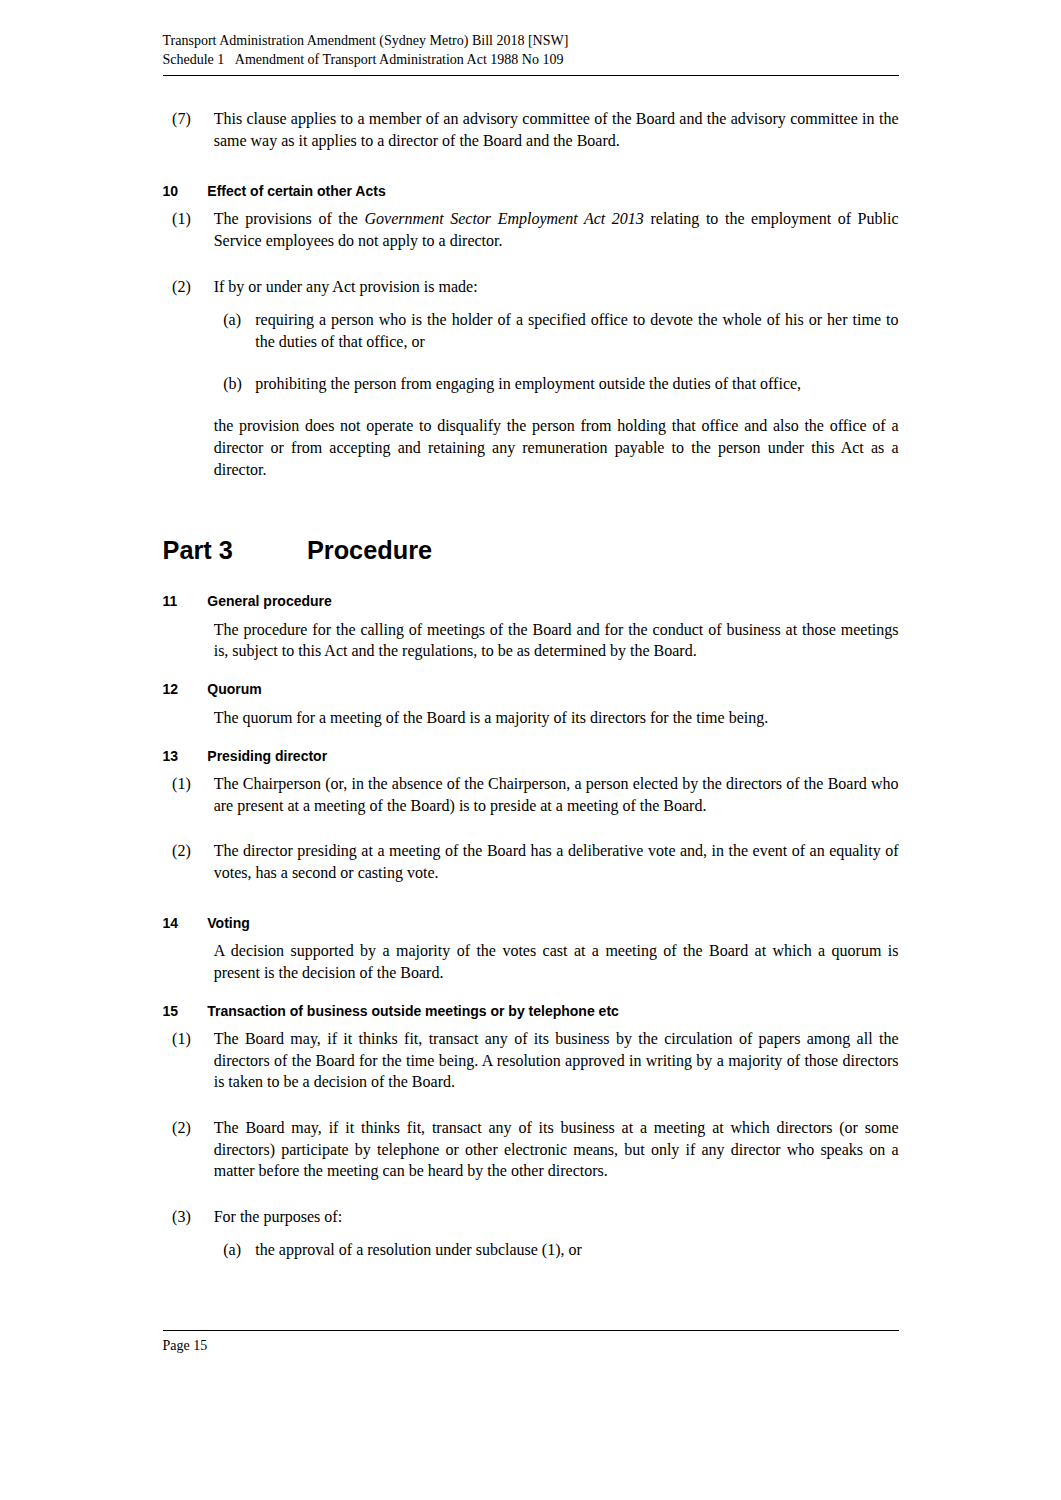Transport Administration Amendment (Sydney Metro) Bill 2018 [NSW]
Schedule 1 Amendment of Transport Administration Act 1988 No 109
(7)
This clause applies to a member of an advisory committee of the Board and the advisory committee in the same way as it applies to a director of the Board and the Board.
10 Effect of certain other Acts
(1)
The provisions of the Government Sector Employment Act 2013 relating to the employment of Public Service employees do not apply to a director.
(2)
If by or under any Act provision is made:
(a)
requiring a person who is the holder of a specified office to devote the whole of his or her time to the duties of that office, or
(b)
prohibiting the person from engaging in employment outside the duties of that office,
the provision does not operate to disqualify the person from holding that office and also the office of a director or from accepting and retaining any remuneration payable to the person under this Act as a director.
Part 3 Procedure
11 General procedure
The procedure for the calling of meetings of the Board and for the conduct of business at those meetings is, subject to this Act and the regulations, to be as determined by the Board.
12 Quorum
The quorum for a meeting of the Board is a majority of its directors for the time being.
13 Presiding director
(1)
The Chairperson (or, in the absence of the Chairperson, a person elected by the directors of the Board who are present at a meeting of the Board) is to preside at a meeting of the Board.
(2)
The director presiding at a meeting of the Board has a deliberative vote and, in the event of an equality of votes, has a second or casting vote.
14 Voting
A decision supported by a majority of the votes cast at a meeting of the Board at which a quorum is present is the decision of the Board.
15 Transaction of business outside meetings or by telephone etc
(1)
The Board may, if it thinks fit, transact any of its business by the circulation of papers among all the directors of the Board for the time being. A resolution approved in writing by a majority of those directors is taken to be a decision of the Board.
(2)
The Board may, if it thinks fit, transact any of its business at a meeting at which directors (or some directors) participate by telephone or other electronic means, but only if any director who speaks on a matter before the meeting can be heard by the other directors.
(3)
For the purposes of:
(a)
the approval of a resolution under subclause (1), or
Page 15